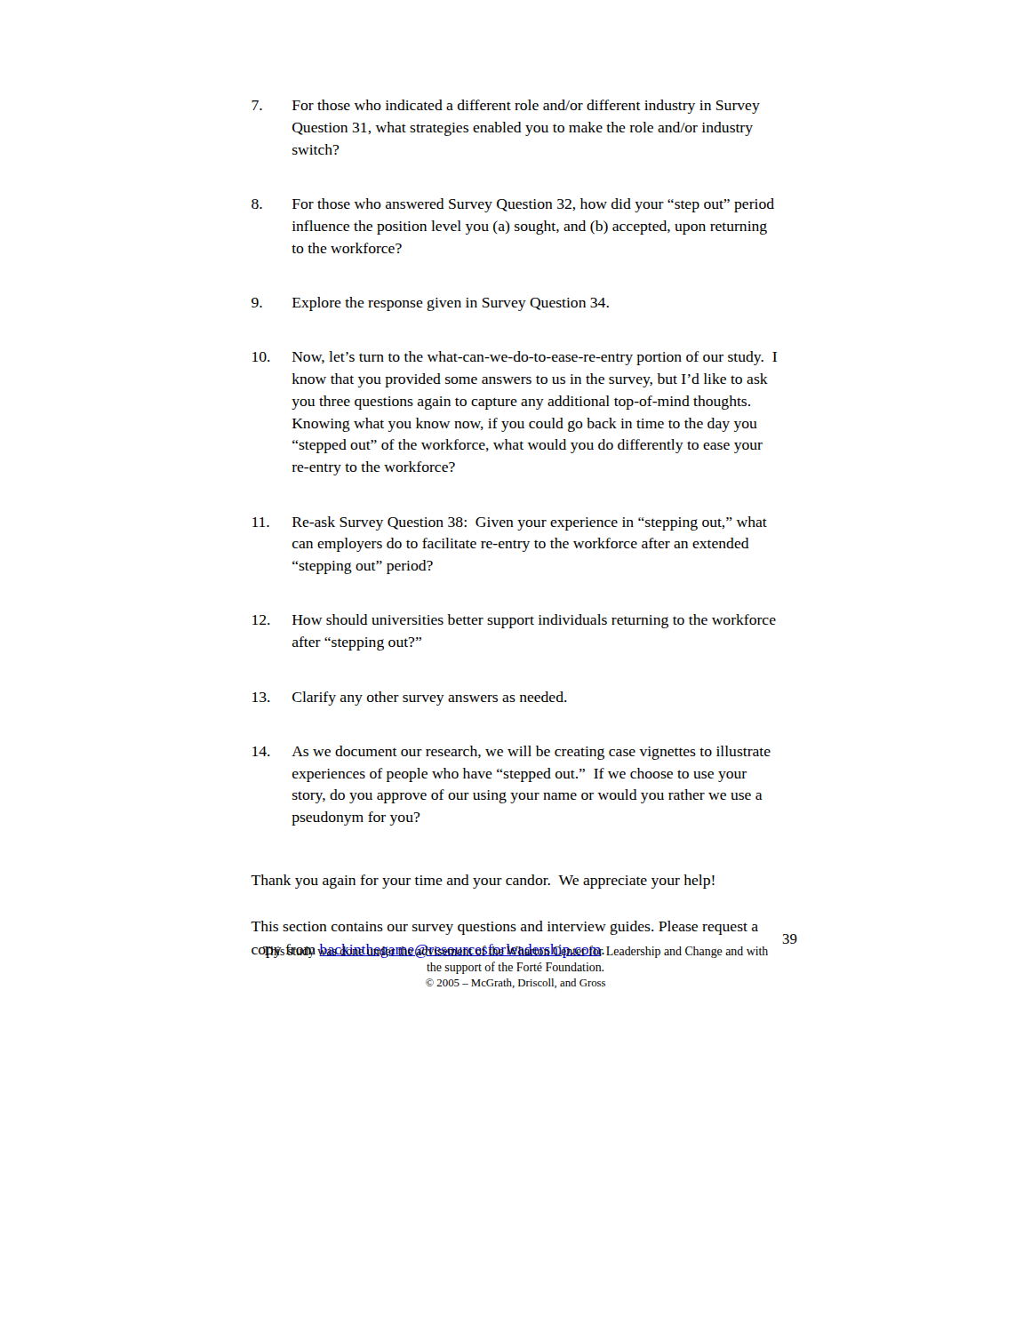7. For those who indicated a different role and/or different industry in Survey Question 31, what strategies enabled you to make the role and/or industry switch?
8. For those who answered Survey Question 32, how did your “step out” period influence the position level you (a) sought, and (b) accepted, upon returning to the workforce?
9. Explore the response given in Survey Question 34.
10. Now, let’s turn to the what-can-we-do-to-ease-re-entry portion of our study. I know that you provided some answers to us in the survey, but I’d like to ask you three questions again to capture any additional top-of-mind thoughts. Knowing what you know now, if you could go back in time to the day you “stepped out” of the workforce, what would you do differently to ease your re-entry to the workforce?
11. Re-ask Survey Question 38: Given your experience in “stepping out,” what can employers do to facilitate re-entry to the workforce after an extended “stepping out” period?
12. How should universities better support individuals returning to the workforce after “stepping out?”
13. Clarify any other survey answers as needed.
14. As we document our research, we will be creating case vignettes to illustrate experiences of people who have “stepped out.” If we choose to use your story, do you approve of our using your name or would you rather we use a pseudonym for you?
Thank you again for your time and your candor. We appreciate your help!
This section contains our survey questions and interview guides. Please request a copy from backinthegame@resourcesforleadership.com.
This study was done under the advisement of the Wharton Center for Leadership and Change and with the support of the Forté Foundation. © 2005 – McGrath, Driscoll, and Gross
39